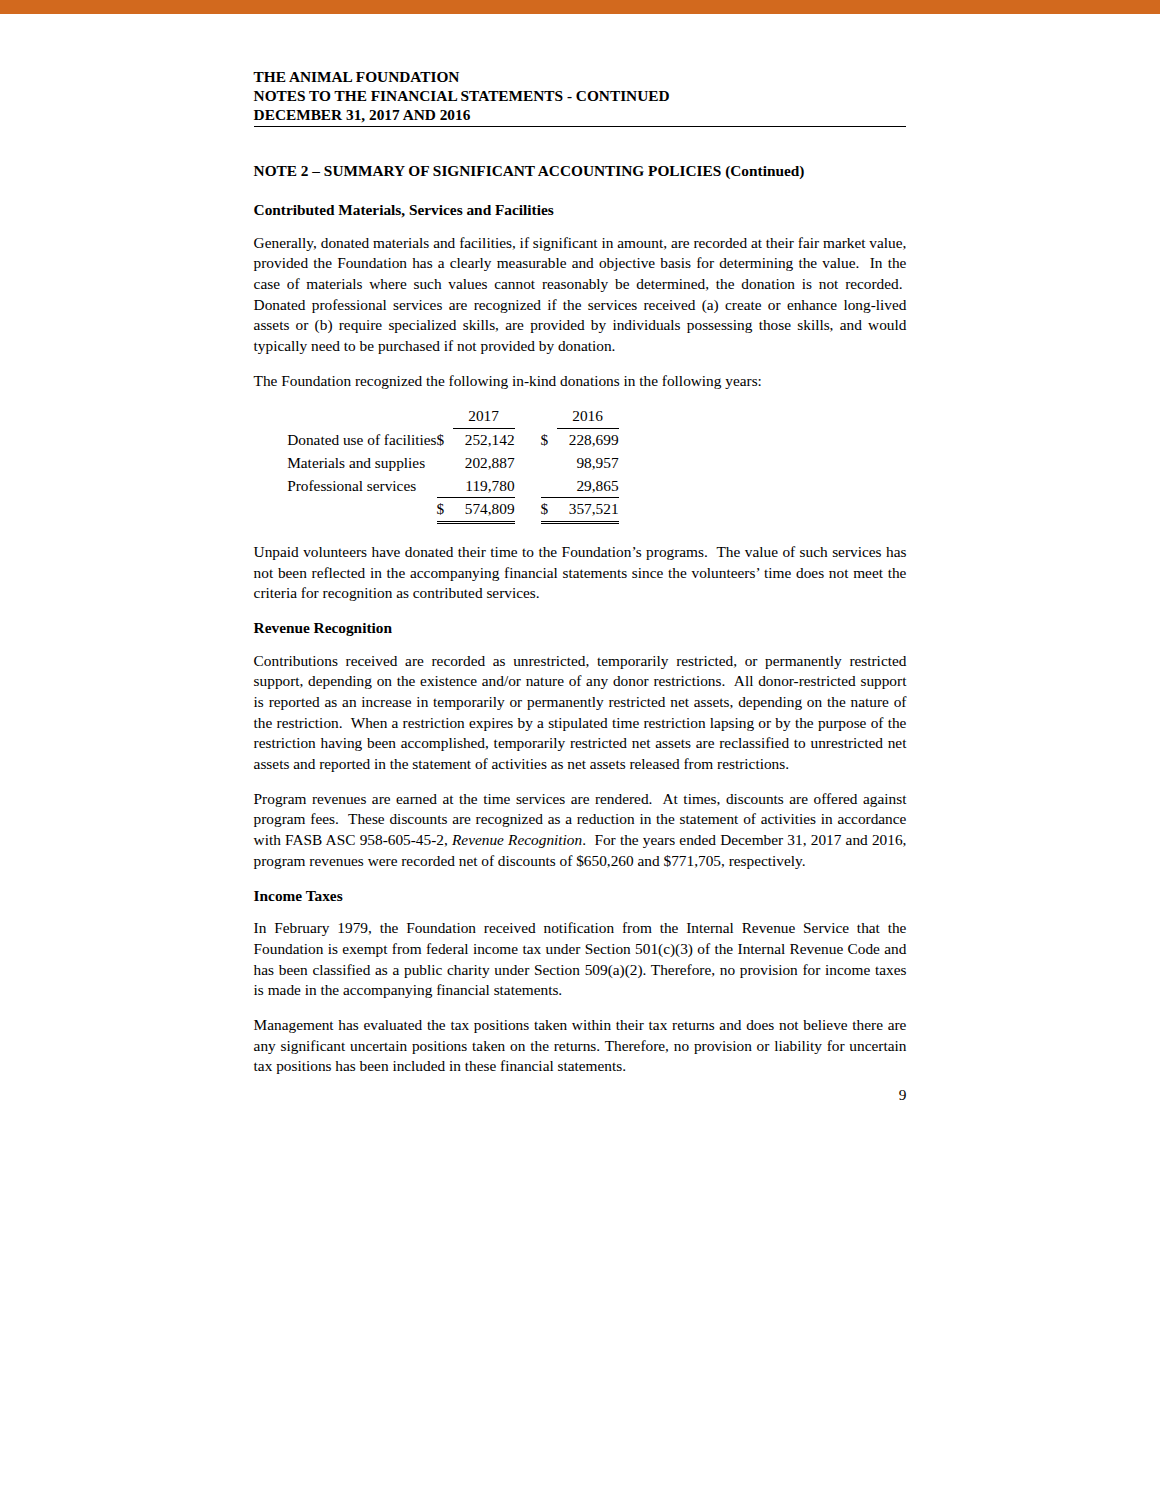THE ANIMAL FOUNDATION
NOTES TO THE FINANCIAL STATEMENTS - CONTINUED
DECEMBER 31, 2017 AND 2016
NOTE 2 – SUMMARY OF SIGNIFICANT ACCOUNTING POLICIES (Continued)
Contributed Materials, Services and Facilities
Generally, donated materials and facilities, if significant in amount, are recorded at their fair market value, provided the Foundation has a clearly measurable and objective basis for determining the value. In the case of materials where such values cannot reasonably be determined, the donation is not recorded. Donated professional services are recognized if the services received (a) create or enhance long-lived assets or (b) require specialized skills, are provided by individuals possessing those skills, and would typically need to be purchased if not provided by donation.
The Foundation recognized the following in-kind donations in the following years:
| | | 2017 | | | 2016 |
| Donated use of facilities | $ | 252,142 | | $ | 228,699 |
| Materials and supplies | | 202,887 | | | 98,957 |
| Professional services | | 119,780 | | | 29,865 |
| | $ | 574,809 | | $ | 357,521 |
Unpaid volunteers have donated their time to the Foundation’s programs. The value of such services has not been reflected in the accompanying financial statements since the volunteers’ time does not meet the criteria for recognition as contributed services.
Revenue Recognition
Contributions received are recorded as unrestricted, temporarily restricted, or permanently restricted support, depending on the existence and/or nature of any donor restrictions. All donor-restricted support is reported as an increase in temporarily or permanently restricted net assets, depending on the nature of the restriction. When a restriction expires by a stipulated time restriction lapsing or by the purpose of the restriction having been accomplished, temporarily restricted net assets are reclassified to unrestricted net assets and reported in the statement of activities as net assets released from restrictions.
Program revenues are earned at the time services are rendered. At times, discounts are offered against program fees. These discounts are recognized as a reduction in the statement of activities in accordance with FASB ASC 958-605-45-2, Revenue Recognition. For the years ended December 31, 2017 and 2016, program revenues were recorded net of discounts of $650,260 and $771,705, respectively.
Income Taxes
In February 1979, the Foundation received notification from the Internal Revenue Service that the Foundation is exempt from federal income tax under Section 501(c)(3) of the Internal Revenue Code and has been classified as a public charity under Section 509(a)(2). Therefore, no provision for income taxes is made in the accompanying financial statements.
Management has evaluated the tax positions taken within their tax returns and does not believe there are any significant uncertain positions taken on the returns. Therefore, no provision or liability for uncertain tax positions has been included in these financial statements.
9